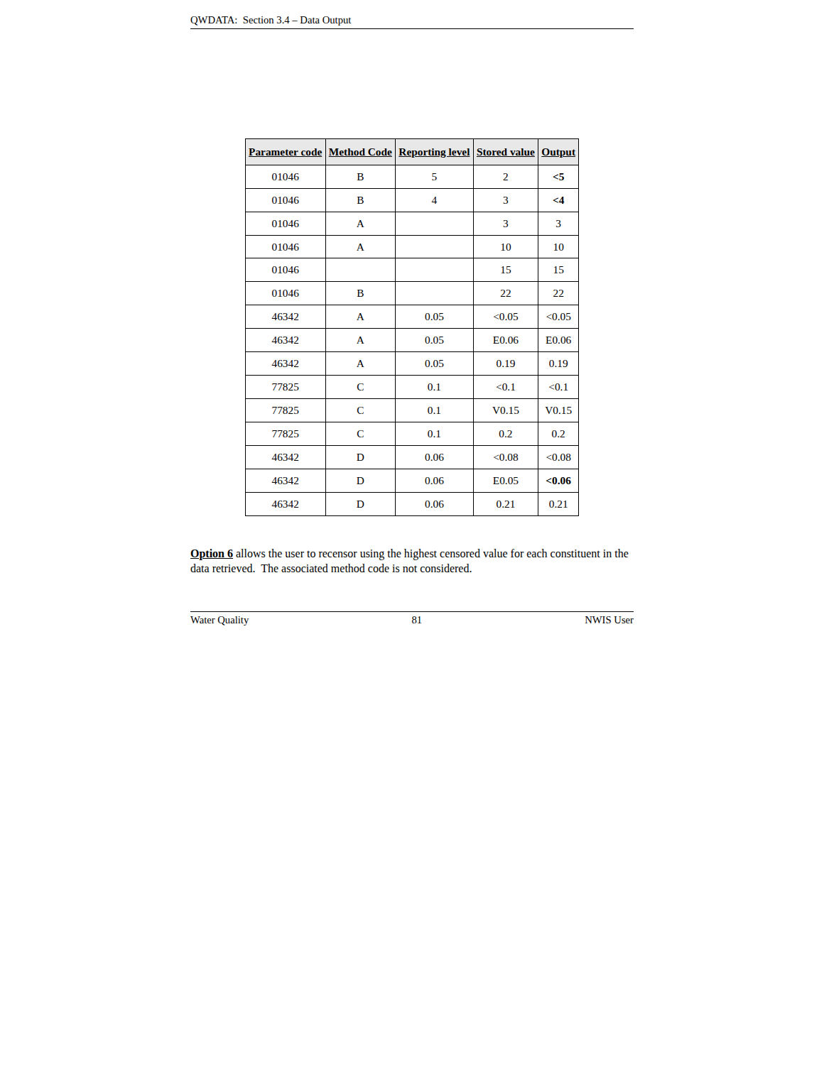QWDATA: Section 3.4 – Data Output
| Parameter code | Method Code | Reporting level | Stored value | Output |
| --- | --- | --- | --- | --- |
| 01046 | B | 5 | 2 | <5 |
| 01046 | B | 4 | 3 | <4 |
| 01046 | A | | 3 | 3 |
| 01046 | A | | 10 | 10 |
| 01046 | | | 15 | 15 |
| 01046 | B | | 22 | 22 |
| 46342 | A | 0.05 | <0.05 | <0.05 |
| 46342 | A | 0.05 | E0.06 | E0.06 |
| 46342 | A | 0.05 | 0.19 | 0.19 |
| 77825 | C | 0.1 | <0.1 | <0.1 |
| 77825 | C | 0.1 | V0.15 | V0.15 |
| 77825 | C | 0.1 | 0.2 | 0.2 |
| 46342 | D | 0.06 | <0.08 | <0.08 |
| 46342 | D | 0.06 | E0.05 | <0.06 |
| 46342 | D | 0.06 | 0.21 | 0.21 |
Option 6 allows the user to recensor using the highest censored value for each constituent in the data retrieved. The associated method code is not considered.
Water Quality NWIS User
81